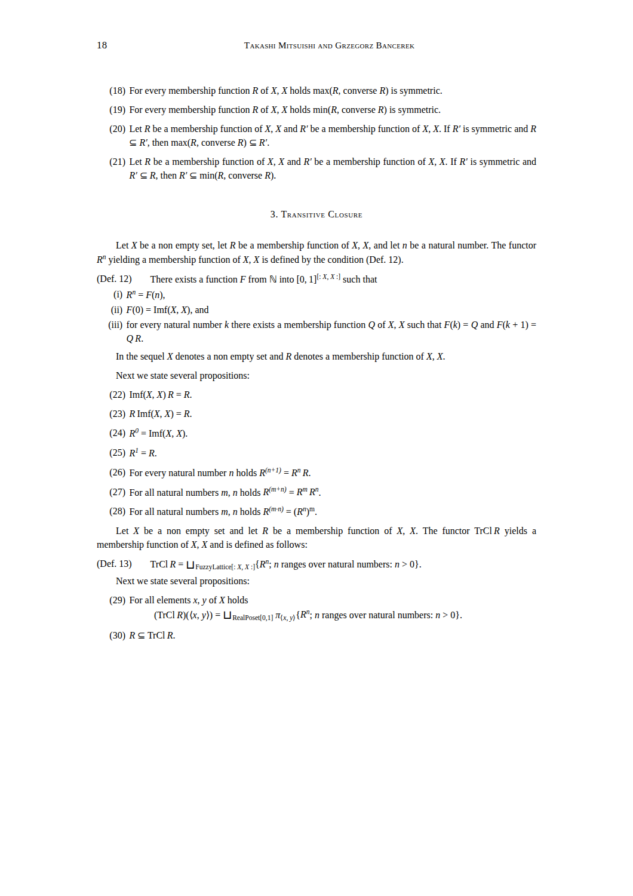18 Takashi Mitsuishi and Grzegorz Bancerek
(18) For every membership function R of X, X holds max(R, converse R) is symmetric.
(19) For every membership function R of X, X holds min(R, converse R) is symmetric.
(20) Let R be a membership function of X, X and R′ be a membership function of X, X. If R′ is symmetric and R ⊆ R′, then max(R, converse R) ⊆ R′.
(21) Let R be a membership function of X, X and R′ be a membership function of X, X. If R′ is symmetric and R′ ⊆ R, then R′ ⊆ min(R, converse R).
3. Transitive Closure
Let X be a non empty set, let R be a membership function of X, X, and let n be a natural number. The functor Rn yielding a membership function of X, X is defined by the condition (Def. 12).
(Def. 12) There exists a function F from ℕ into [0, 1][: X, X :] such that
(i) Rn = F(n),
(ii) F(0) = Imf(X, X), and
(iii) for every natural number k there exists a membership function Q of X, X such that F(k) = Q and F(k + 1) = Q R.
In the sequel X denotes a non empty set and R denotes a membership function of X, X.
Next we state several propositions:
(22) Imf(X, X) R = R.
(23) R Imf(X, X) = R.
(24) R0 = Imf(X, X).
(25) R1 = R.
(26) For every natural number n holds R(n+1) = Rn R.
(27) For all natural numbers m, n holds R(m+n) = Rm Rn.
(28) For all natural numbers m, n holds R(m·n) = (Rn)m.
Let X be a non empty set and let R be a membership function of X, X. The functor TrCl R yields a membership function of X, X and is defined as follows:
(Def. 13) TrCl R = ⊔FuzzyLattice[: X, X :]{Rn; n ranges over natural numbers: n > 0}.
Next we state several propositions:
(29) For all elements x, y of X holds
(TrCl R)(⟨x, y⟩) = ⊔RealPoset[0,1] π⟨x, y⟩{Rn; n ranges over natural numbers: n > 0}.
(30) R ⊆ TrCl R.